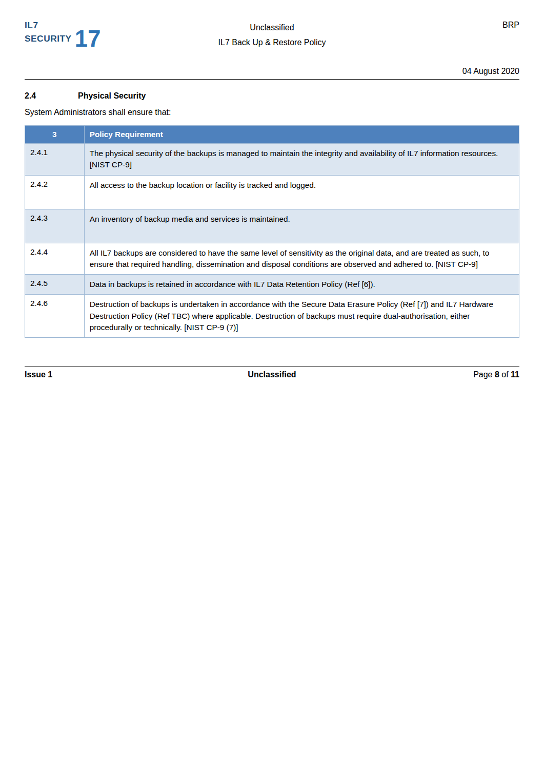IL7
SECURITY17
BRP
Unclassified
IL7 Back Up & Restore Policy
04 August 2020
2.4 Physical Security
System Administrators shall ensure that:
| 3 | Policy Requirement |
| --- | --- |
| 2.4.1 | The physical security of the backups is managed to maintain the integrity and availability of IL7 information resources. [NIST CP-9] |
| 2.4.2 | All access to the backup location or facility is tracked and logged. |
| 2.4.3 | An inventory of backup media and services is maintained. |
| 2.4.4 | All IL7 backups are considered to have the same level of sensitivity as the original data, and are treated as such, to ensure that required handling, dissemination and disposal conditions are observed and adhered to. [NIST CP-9] |
| 2.4.5 | Data in backups is retained in accordance with IL7 Data Retention Policy (Ref [6]). |
| 2.4.6 | Destruction of backups is undertaken in accordance with the Secure Data Erasure Policy (Ref [7]) and IL7 Hardware Destruction Policy (Ref TBC) where applicable. Destruction of backups must require dual-authorisation, either procedurally or technically. [NIST CP-9 (7)] |
Issue 1
Page 8 of 11
Unclassified